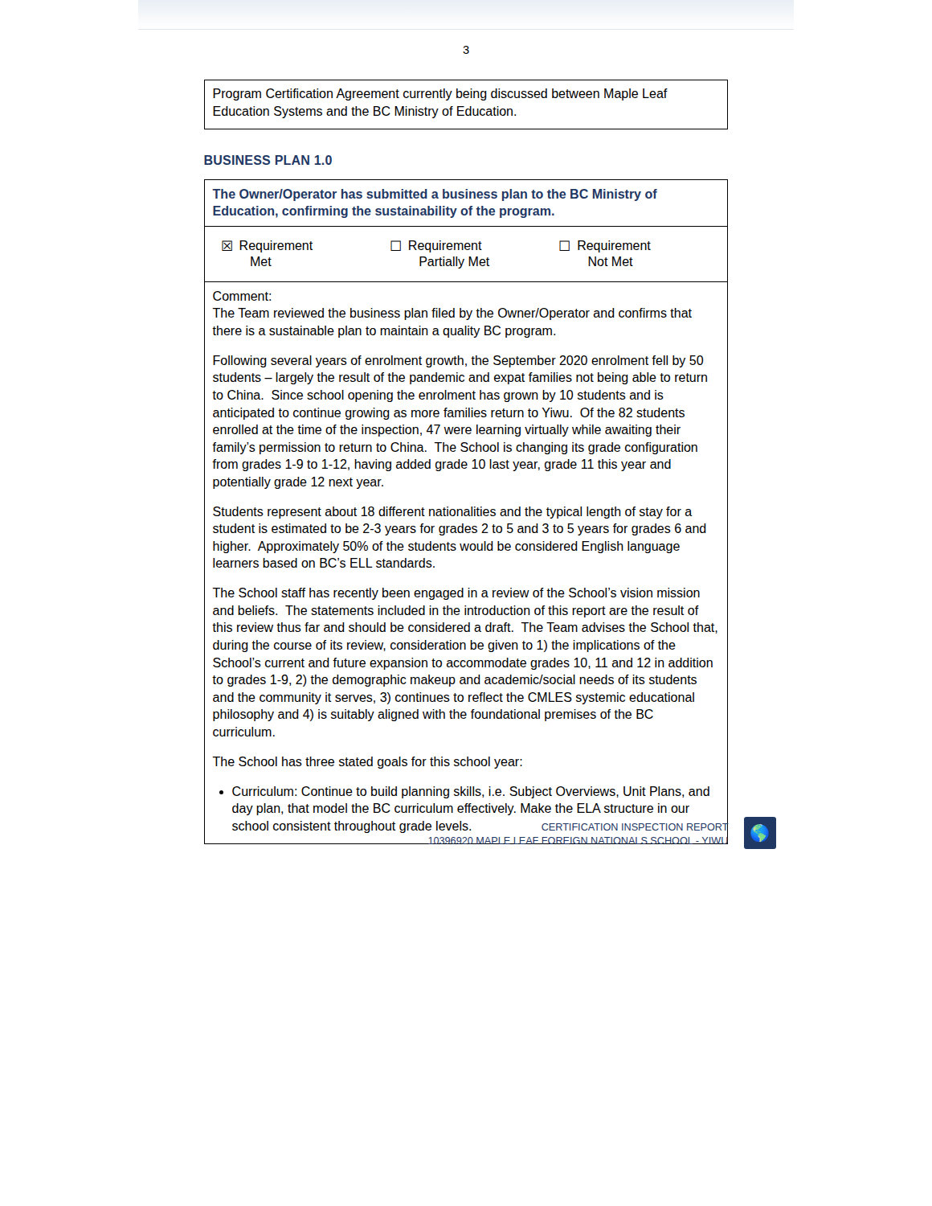3
Program Certification Agreement currently being discussed between Maple Leaf Education Systems and the BC Ministry of Education.
BUSINESS PLAN 1.0
| The Owner/Operator has submitted a business plan to the BC Ministry of Education, confirming the sustainability of the program. |
| / Requirement Met / Requirement Partially Met / Requirement Not Met / |
| Comment: The Team reviewed the business plan filed by the Owner/Operator and confirms that there is a sustainable plan to maintain a quality BC program. Following several years of enrolment growth, the September 2020 enrolment fell by 50 students – largely the result of the pandemic and expat families not being able to return to China. Since school opening the enrolment has grown by 10 students and is anticipated to continue growing as more families return to Yiwu. Of the 82 students enrolled at the time of the inspection, 47 were learning virtually while awaiting their family’s permission to return to China. The School is changing its grade configuration from grades 1-9 to 1-12, having added grade 10 last year, grade 11 this year and potentially grade 12 next year. Students represent about 18 different nationalities and the typical length of stay for a student is estimated to be 2-3 years for grades 2 to 5 and 3 to 5 years for grades 6 and higher. Approximately 50% of the students would be considered English language learners based on BC’s ELL standards. The School staff has recently been engaged in a review of the School’s vision mission and beliefs. The statements included in the introduction of this report are the result of this review thus far and should be considered a draft. The Team advises the School that, during the course of its review, consideration be given to 1) the implications of the School’s current and future expansion to accommodate grades 10, 11 and 12 in addition to grades 1-9, 2) the demographic makeup and academic/social needs of its students and the community it serves, 3) continues to reflect the CMLES systemic educational philosophy and 4) is suitably aligned with the foundational premises of the BC curriculum. The School has three stated goals for this school year: Curriculum: Continue to build planning skills, i.e. Subject Overviews, Unit Plans, and day plan, that model the BC curriculum effectively. Make the ELA structure in our school consistent throughout grade levels. |
CERTIFICATION INSPECTION REPORT
10396920 MAPLE LEAF FOREIGN NATIONALS SCHOOL - YIWU
🌎